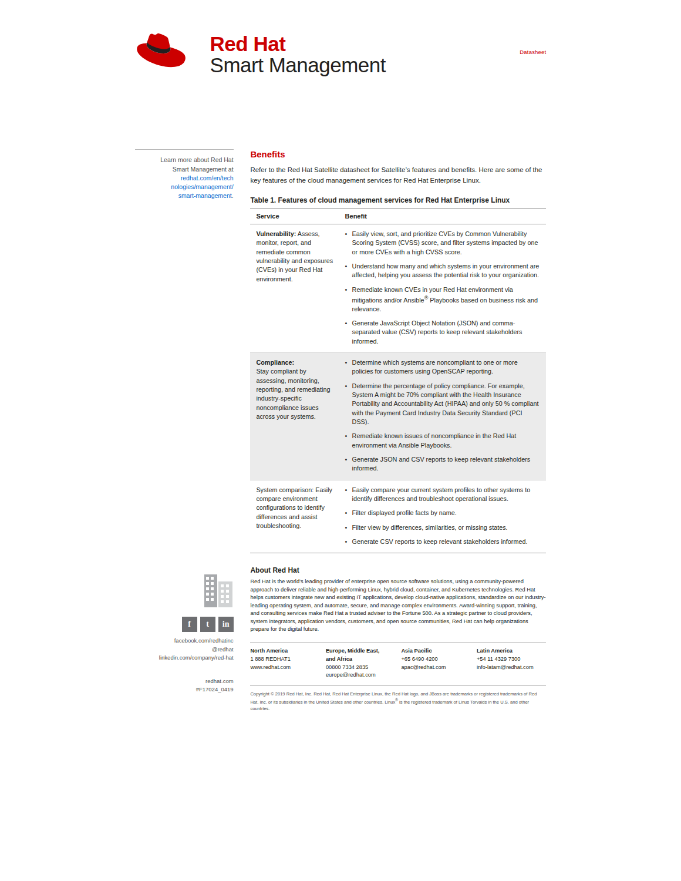Red Hat Smart Management
Datasheet
Learn more about Red Hat
Smart Management at
redhat.com/en/tech​nologies/management/
smart-management.
Benefits
Refer to the Red Hat Satellite datasheet for Satellite’s features and benefits. Here are some of the key features of the cloud management services for Red Hat Enterprise Linux.
Table 1. Features of cloud management services for Red Hat Enterprise Linux
| Service | Benefit |
| --- | --- |
| Vulnerability: Assess, monitor, report, and remediate common vulnerability and exposures (CVEs) in your Red Hat environment. | Easily view, sort, and prioritize CVEs by Common Vulnerability Scoring System (CVSS) score, and filter systems impacted by one or more CVEs with a high CVSS score. Understand how many and which systems in your environment are affected, helping you assess the potential risk to your organization. Remediate known CVEs in your Red Hat environment via mitigations and/or Ansible ® Playbooks based on business risk and relevance. Generate JavaScript Object Notation (JSON) and comma-separated value (CSV) reports to keep relevant stakeholders informed. |
| Compliance: Stay compliant by assessing, monitoring, reporting, and remediating industry-specific noncompliance issues across your systems. | Determine which systems are noncompliant to one or more policies for customers using OpenSCAP reporting. Determine the percentage of policy compliance. For example, System A might be 70% compliant with the Health Insurance Portability and Accountability Act (HIPAA) and only 50 % compliant with the Payment Card Industry Data Security Standard (PCI DSS). Remediate known issues of noncompliance in the Red Hat environment via Ansible Playbooks. Generate JSON and CSV reports to keep relevant stakeholders informed. |
| System comparison: Easily compare environment configurations to identify differences and assist troubleshooting. | Easily compare your current system profiles to other systems to identify differences and troubleshoot operational issues. Filter displayed profile facts by name. Filter view by differences, similarities, or missing states. Generate CSV reports to keep relevant stakeholders informed. |
ftin
facebook.com/redhatinc
@redhat
linkedin.com/company/red-hat
redhat.com
#F17024_0419
About Red Hat
Red Hat is the world’s leading provider of enterprise open source software solutions, using a community-powered approach to deliver reliable and high-performing Linux, hybrid cloud, container, and Kubernetes technologies. Red Hat helps customers integrate new and existing IT applications, develop cloud-native applications, standardize on our industry-leading operating system, and automate, secure, and manage complex environments. Award-winning support, training, and consulting services make Red Hat a trusted adviser to the Fortune 500. As a strategic partner to cloud providers, system integrators, application vendors, customers, and open source communities, Red Hat can help organizations prepare for the digital future.
North America 1 888 REDHAT1
www.redhat.com
Europe, Middle East,
and Africa 00800 7334 2835
europe@redhat.com
Asia Pacific +65 6490 4200
apac@redhat.com
Latin America +54 11 4329 7300
info-latam@redhat.com
Copyright © 2019 Red Hat, Inc. Red Hat, Red Hat Enterprise Linux, the Red Hat logo, and JBoss are trademarks or registered trademarks of Red Hat, Inc. or its subsidiaries in the United States and other countries. Linux® is the registered trademark of Linus Torvalds in the U.S. and other countries.